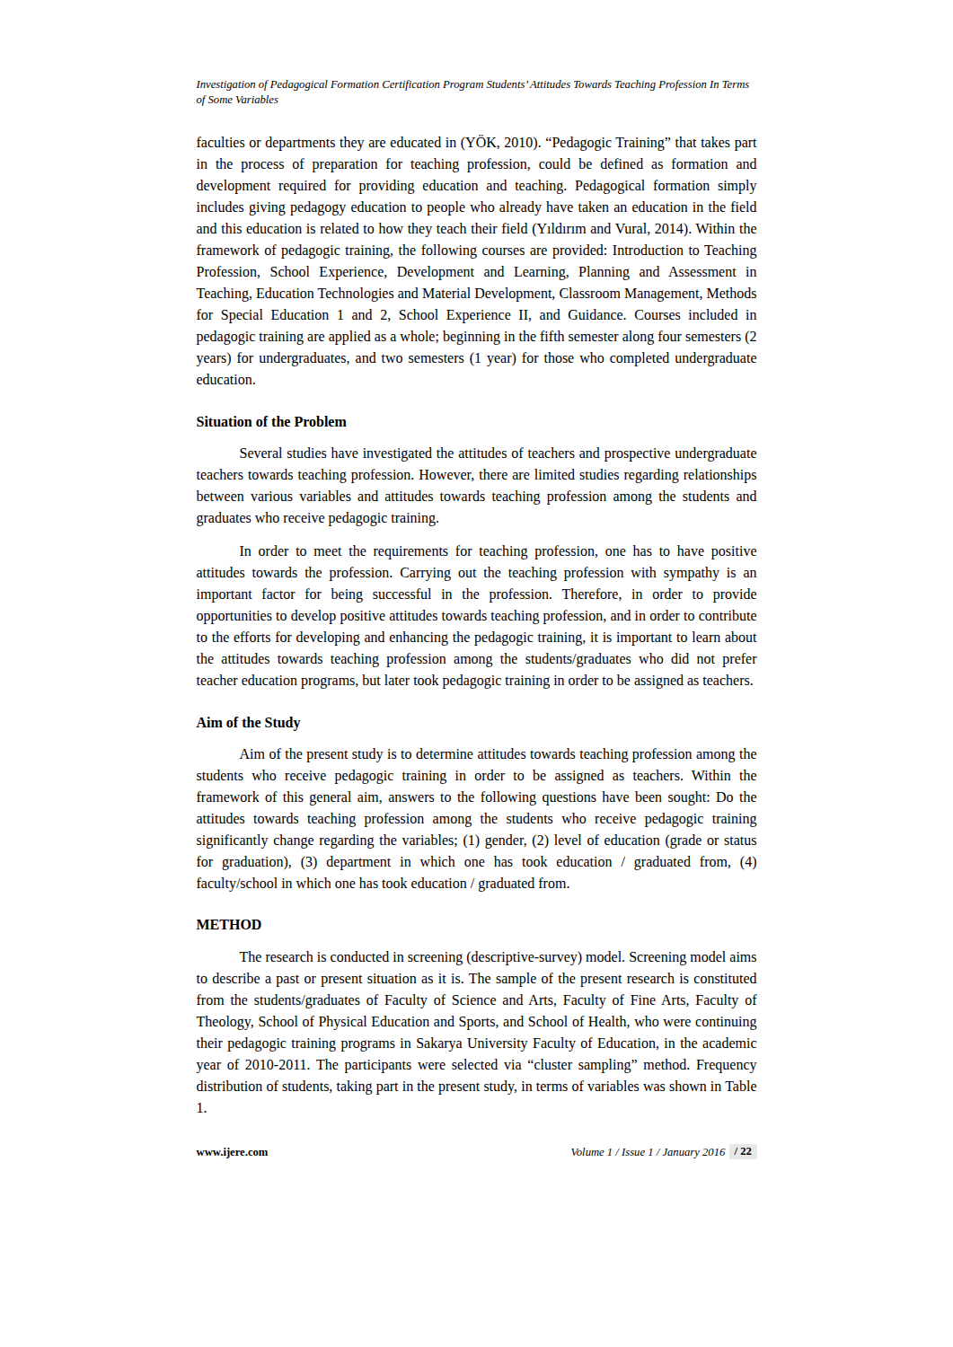Investigation of Pedagogical Formation Certification Program Students’ Attitudes Towards Teaching Profession In Terms of Some Variables
faculties or departments they are educated in (YÖK, 2010). “Pedagogic Training” that takes part in the process of preparation for teaching profession, could be defined as formation and development required for providing education and teaching. Pedagogical formation simply includes giving pedagogy education to people who already have taken an education in the field and this education is related to how they teach their field (Yıldırım and Vural, 2014). Within the framework of pedagogic training, the following courses are provided: Introduction to Teaching Profession, School Experience, Development and Learning, Planning and Assessment in Teaching, Education Technologies and Material Development, Classroom Management, Methods for Special Education 1 and 2, School Experience II, and Guidance. Courses included in pedagogic training are applied as a whole; beginning in the fifth semester along four semesters (2 years) for undergraduates, and two semesters (1 year) for those who completed undergraduate education.
Situation of the Problem
Several studies have investigated the attitudes of teachers and prospective undergraduate teachers towards teaching profession. However, there are limited studies regarding relationships between various variables and attitudes towards teaching profession among the students and graduates who receive pedagogic training.
In order to meet the requirements for teaching profession, one has to have positive attitudes towards the profession. Carrying out the teaching profession with sympathy is an important factor for being successful in the profession. Therefore, in order to provide opportunities to develop positive attitudes towards teaching profession, and in order to contribute to the efforts for developing and enhancing the pedagogic training, it is important to learn about the attitudes towards teaching profession among the students/graduates who did not prefer teacher education programs, but later took pedagogic training in order to be assigned as teachers.
Aim of the Study
Aim of the present study is to determine attitudes towards teaching profession among the students who receive pedagogic training in order to be assigned as teachers. Within the framework of this general aim, answers to the following questions have been sought: Do the attitudes towards teaching profession among the students who receive pedagogic training significantly change regarding the variables; (1) gender, (2) level of education (grade or status for graduation), (3) department in which one has took education / graduated from, (4) faculty/school in which one has took education / graduated from.
METHOD
The research is conducted in screening (descriptive-survey) model. Screening model aims to describe a past or present situation as it is. The sample of the present research is constituted from the students/graduates of Faculty of Science and Arts, Faculty of Fine Arts, Faculty of Theology, School of Physical Education and Sports, and School of Health, who were continuing their pedagogic training programs in Sakarya University Faculty of Education, in the academic year of 2010-2011. The participants were selected via “cluster sampling” method. Frequency distribution of students, taking part in the present study, in terms of variables was shown in Table 1.
www.ijere.com Volume 1 / Issue 1 / January 2016/ 22